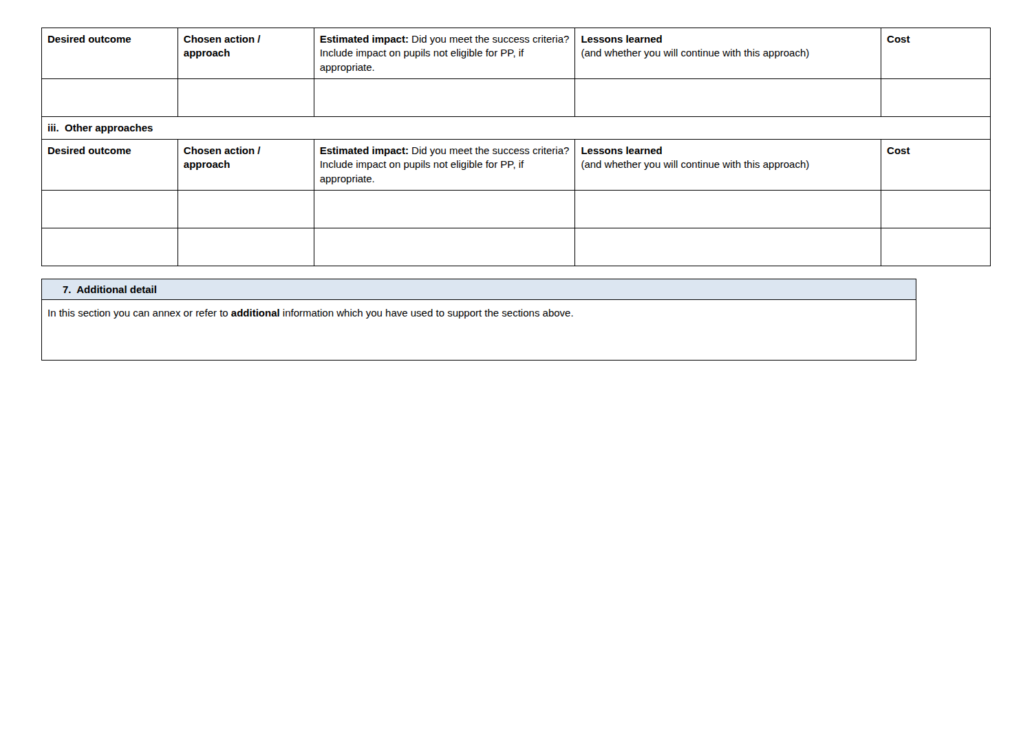| Desired outcome | Chosen action / approach | Estimated impact: Did you meet the success criteria? Include impact on pupils not eligible for PP, if appropriate. | Lessons learned (and whether you will continue with this approach) | Cost |
| iii. Other approaches |
| Desired outcome | Chosen action / approach | Estimated impact: Did you meet the success criteria? Include impact on pupils not eligible for PP, if appropriate. | Lessons learned (and whether you will continue with this approach) | Cost |
7. Additional detail
In this section you can annex or refer to additional information which you have used to support the sections above.